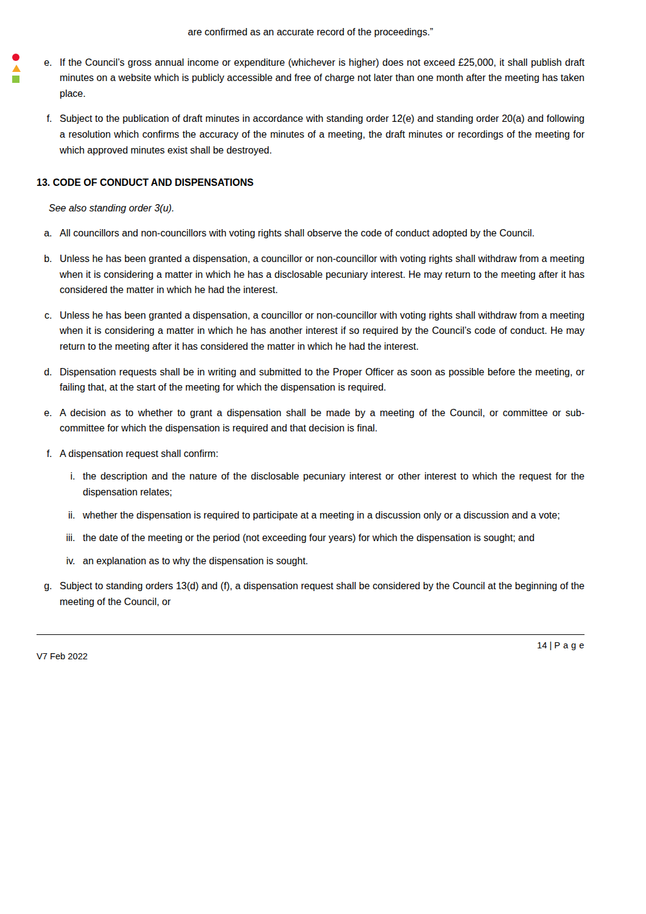are confirmed as an accurate record of the proceedings.”
If the Council’s gross annual income or expenditure (whichever is higher) does not exceed £25,000, it shall publish draft minutes on a website which is publicly accessible and free of charge not later than one month after the meeting has taken place.
Subject to the publication of draft minutes in accordance with standing order 12(e) and standing order 20(a) and following a resolution which confirms the accuracy of the minutes of a meeting, the draft minutes or recordings of the meeting for which approved minutes exist shall be destroyed.
13. CODE OF CONDUCT AND DISPENSATIONS
See also standing order 3(u).
All councillors and non-councillors with voting rights shall observe the code of conduct adopted by the Council.
Unless he has been granted a dispensation, a councillor or non-councillor with voting rights shall withdraw from a meeting when it is considering a matter in which he has a disclosable pecuniary interest. He may return to the meeting after it has considered the matter in which he had the interest.
Unless he has been granted a dispensation, a councillor or non-councillor with voting rights shall withdraw from a meeting when it is considering a matter in which he has another interest if so required by the Council’s code of conduct. He may return to the meeting after it has considered the matter in which he had the interest.
Dispensation requests shall be in writing and submitted to the Proper Officer as soon as possible before the meeting, or failing that, at the start of the meeting for which the dispensation is required.
A decision as to whether to grant a dispensation shall be made by a meeting of the Council, or committee or sub-committee for which the dispensation is required and that decision is final.
A dispensation request shall confirm:
the description and the nature of the disclosable pecuniary interest or other interest to which the request for the dispensation relates;
whether the dispensation is required to participate at a meeting in a discussion only or a discussion and a vote;
the date of the meeting or the period (not exceeding four years) for which the dispensation is sought; and
an explanation as to why the dispensation is sought.
Subject to standing orders 13(d) and (f), a dispensation request shall be considered by the Council at the beginning of the meeting of the Council, or
14 | P a g e
V7 Feb 2022